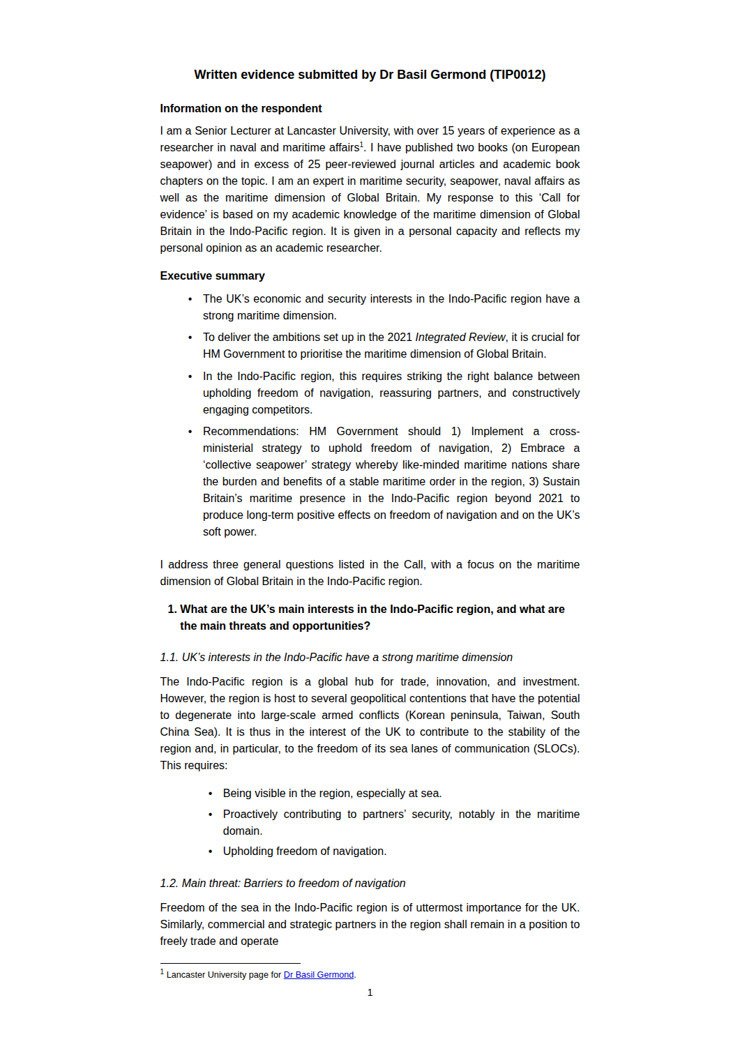Written evidence submitted by Dr Basil Germond (TIP0012)
Information on the respondent
I am a Senior Lecturer at Lancaster University, with over 15 years of experience as a researcher in naval and maritime affairs1. I have published two books (on European seapower) and in excess of 25 peer-reviewed journal articles and academic book chapters on the topic. I am an expert in maritime security, seapower, naval affairs as well as the maritime dimension of Global Britain. My response to this ‘Call for evidence’ is based on my academic knowledge of the maritime dimension of Global Britain in the Indo-Pacific region. It is given in a personal capacity and reflects my personal opinion as an academic researcher.
Executive summary
The UK’s economic and security interests in the Indo-Pacific region have a strong maritime dimension.
To deliver the ambitions set up in the 2021 Integrated Review, it is crucial for HM Government to prioritise the maritime dimension of Global Britain.
In the Indo-Pacific region, this requires striking the right balance between upholding freedom of navigation, reassuring partners, and constructively engaging competitors.
Recommendations: HM Government should 1) Implement a cross-ministerial strategy to uphold freedom of navigation, 2) Embrace a ‘collective seapower’ strategy whereby like-minded maritime nations share the burden and benefits of a stable maritime order in the region, 3) Sustain Britain’s maritime presence in the Indo-Pacific region beyond 2021 to produce long-term positive effects on freedom of navigation and on the UK’s soft power.
I address three general questions listed in the Call, with a focus on the maritime dimension of Global Britain in the Indo-Pacific region.
What are the UK’s main interests in the Indo-Pacific region, and what are the main threats and opportunities?
1.1. UK’s interests in the Indo-Pacific have a strong maritime dimension
The Indo-Pacific region is a global hub for trade, innovation, and investment. However, the region is host to several geopolitical contentions that have the potential to degenerate into large-scale armed conflicts (Korean peninsula, Taiwan, South China Sea). It is thus in the interest of the UK to contribute to the stability of the region and, in particular, to the freedom of its sea lanes of communication (SLOCs). This requires:
Being visible in the region, especially at sea.
Proactively contributing to partners’ security, notably in the maritime domain.
Upholding freedom of navigation.
1.2. Main threat: Barriers to freedom of navigation
Freedom of the sea in the Indo-Pacific region is of uttermost importance for the UK. Similarly, commercial and strategic partners in the region shall remain in a position to freely trade and operate
1 Lancaster University page for Dr Basil Germond.
1